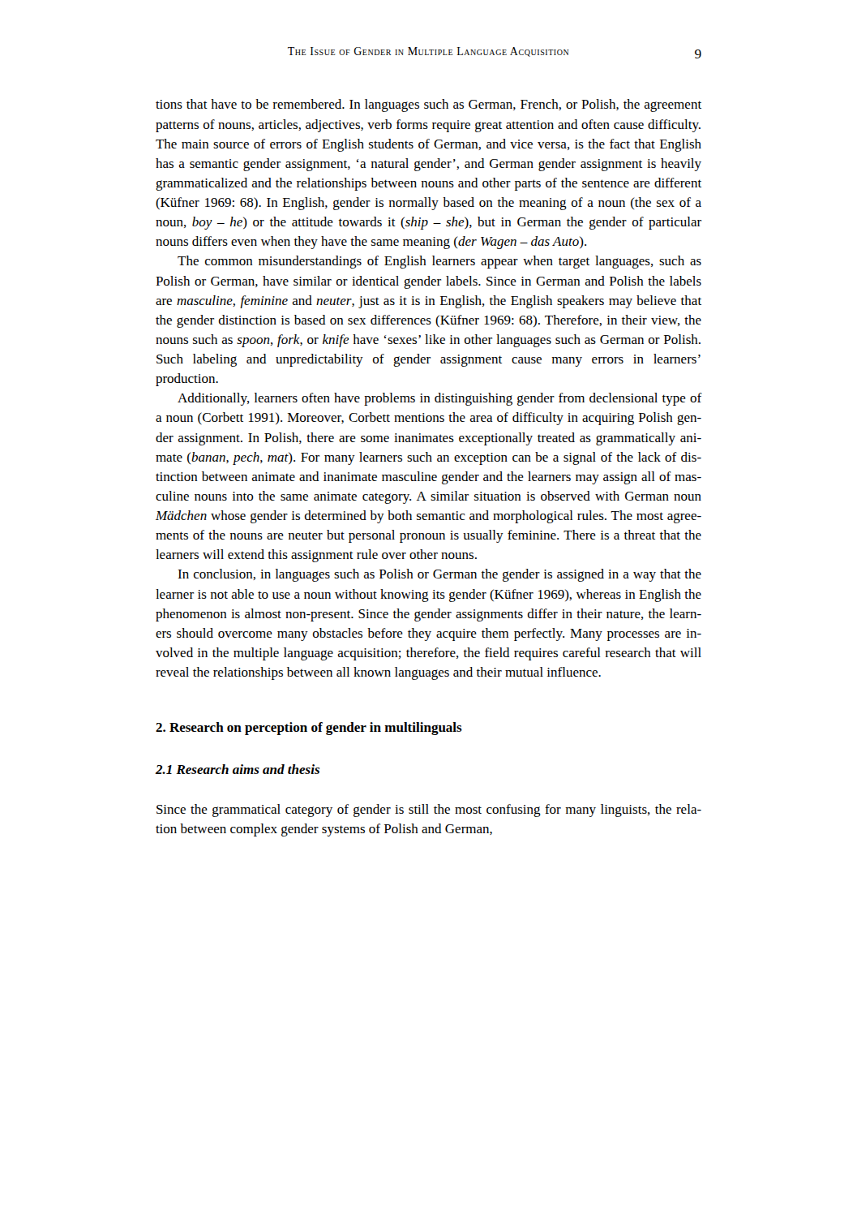The Issue of Gender in Multiple Language Acquisition 9
tions that have to be remembered. In languages such as German, French, or Polish, the agreement patterns of nouns, articles, adjectives, verb forms require great attention and often cause difficulty. The main source of errors of English students of German, and vice versa, is the fact that English has a semantic gender assignment, ‘a natural gender’, and German gender assignment is heavily grammaticalized and the relationships between nouns and other parts of the sentence are different (Küfner 1969: 68). In English, gender is normally based on the meaning of a noun (the sex of a noun, boy – he) or the attitude towards it (ship – she), but in German the gender of particular nouns differs even when they have the same meaning (der Wagen – das Auto).
The common misunderstandings of English learners appear when target languages, such as Polish or German, have similar or identical gender labels. Since in German and Polish the labels are masculine, feminine and neuter, just as it is in English, the English speakers may believe that the gender distinction is based on sex differences (Küfner 1969: 68). Therefore, in their view, the nouns such as spoon, fork, or knife have ‘sexes’ like in other languages such as German or Polish. Such labeling and unpredictability of gender assignment cause many errors in learners’ production.
Additionally, learners often have problems in distinguishing gender from declensional type of a noun (Corbett 1991). Moreover, Corbett mentions the area of difficulty in acquiring Polish gender assignment. In Polish, there are some inanimates exceptionally treated as grammatically animate (banan, pech, mat). For many learners such an exception can be a signal of the lack of distinction between animate and inanimate masculine gender and the learners may assign all of masculine nouns into the same animate category. A similar situation is observed with German noun Mädchen whose gender is determined by both semantic and morphological rules. The most agreements of the nouns are neuter but personal pronoun is usually feminine. There is a threat that the learners will extend this assignment rule over other nouns.
In conclusion, in languages such as Polish or German the gender is assigned in a way that the learner is not able to use a noun without knowing its gender (Küfner 1969), whereas in English the phenomenon is almost non-present. Since the gender assignments differ in their nature, the learners should overcome many obstacles before they acquire them perfectly. Many processes are involved in the multiple language acquisition; therefore, the field requires careful research that will reveal the relationships between all known languages and their mutual influence.
2. Research on perception of gender in multilinguals
2.1 Research aims and thesis
Since the grammatical category of gender is still the most confusing for many linguists, the relation between complex gender systems of Polish and German,